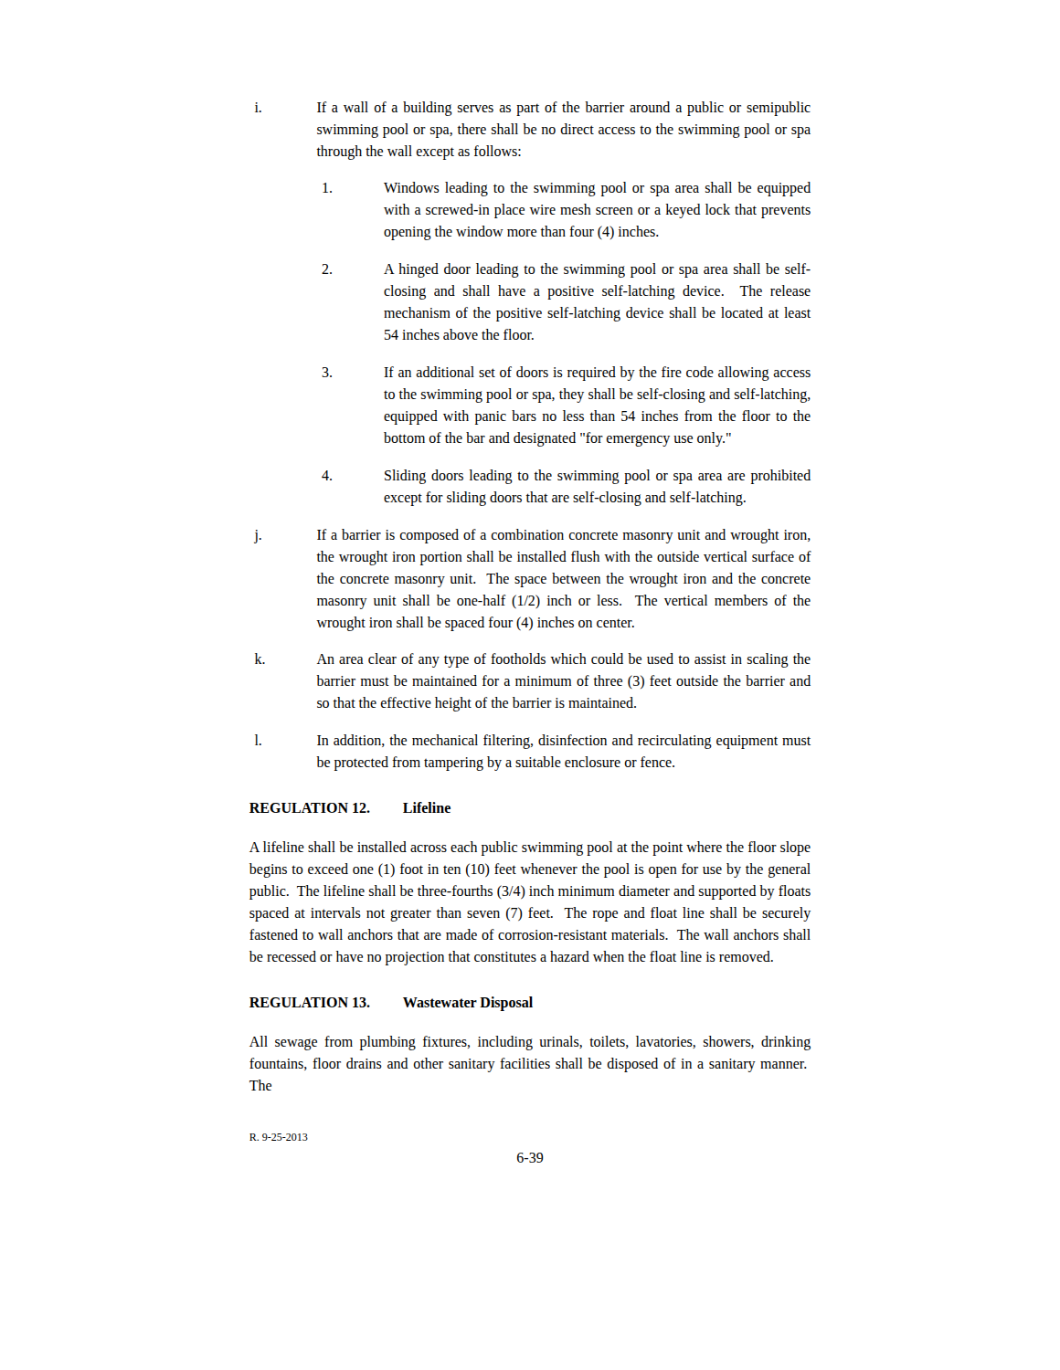i.
If a wall of a building serves as part of the barrier around a public or semipublic swimming pool or spa, there shall be no direct access to the swimming pool or spa through the wall except as follows:
1.
Windows leading to the swimming pool or spa area shall be equipped with a screwed-in place wire mesh screen or a keyed lock that prevents opening the window more than four (4) inches.
2.
A hinged door leading to the swimming pool or spa area shall be self-closing and shall have a positive self-latching device. The release mechanism of the positive self-latching device shall be located at least 54 inches above the floor.
3.
If an additional set of doors is required by the fire code allowing access to the swimming pool or spa, they shall be self-closing and self-latching, equipped with panic bars no less than 54 inches from the floor to the bottom of the bar and designated "for emergency use only."
4.
Sliding doors leading to the swimming pool or spa area are prohibited except for sliding doors that are self-closing and self-latching.
j.
If a barrier is composed of a combination concrete masonry unit and wrought iron, the wrought iron portion shall be installed flush with the outside vertical surface of the concrete masonry unit. The space between the wrought iron and the concrete masonry unit shall be one-half (1/2) inch or less. The vertical members of the wrought iron shall be spaced four (4) inches on center.
k.
An area clear of any type of footholds which could be used to assist in scaling the barrier must be maintained for a minimum of three (3) feet outside the barrier and so that the effective height of the barrier is maintained.
l.
In addition, the mechanical filtering, disinfection and recirculating equipment must be protected from tampering by a suitable enclosure or fence.
REGULATION 12. Lifeline
A lifeline shall be installed across each public swimming pool at the point where the floor slope begins to exceed one (1) foot in ten (10) feet whenever the pool is open for use by the general public. The lifeline shall be three-fourths (3/4) inch minimum diameter and supported by floats spaced at intervals not greater than seven (7) feet. The rope and float line shall be securely fastened to wall anchors that are made of corrosion-resistant materials. The wall anchors shall be recessed or have no projection that constitutes a hazard when the float line is removed.
REGULATION 13. Wastewater Disposal
All sewage from plumbing fixtures, including urinals, toilets, lavatories, showers, drinking fountains, floor drains and other sanitary facilities shall be disposed of in a sanitary manner. The
R. 9-25-2013
6-39